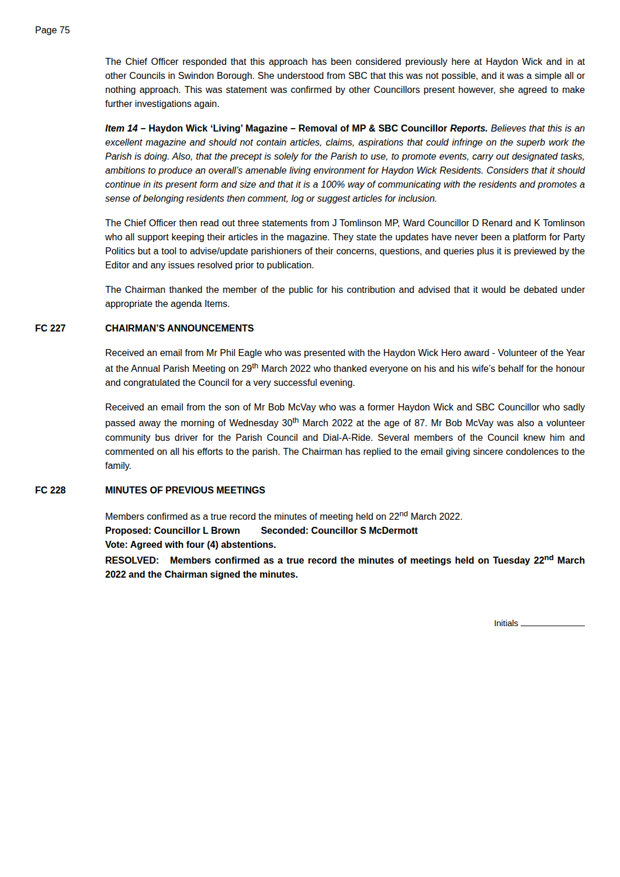Page 75
The Chief Officer responded that this approach has been considered previously here at Haydon Wick and in at other Councils in Swindon Borough. She understood from SBC that this was not possible, and it was a simple all or nothing approach. This was statement was confirmed by other Councillors present however, she agreed to make further investigations again.
Item 14 – Haydon Wick ‘Living’ Magazine – Removal of MP & SBC Councillor Reports. Believes that this is an excellent magazine and should not contain articles, claims, aspirations that could infringe on the superb work the Parish is doing. Also, that the precept is solely for the Parish to use, to promote events, carry out designated tasks, ambitions to produce an overall’s amenable living environment for Haydon Wick Residents. Considers that it should continue in its present form and size and that it is a 100% way of communicating with the residents and promotes a sense of belonging residents then comment, log or suggest articles for inclusion.
The Chief Officer then read out three statements from J Tomlinson MP, Ward Councillor D Renard and K Tomlinson who all support keeping their articles in the magazine. They state the updates have never been a platform for Party Politics but a tool to advise/update parishioners of their concerns, questions, and queries plus it is previewed by the Editor and any issues resolved prior to publication.
The Chairman thanked the member of the public for his contribution and advised that it would be debated under appropriate the agenda Items.
FC 227
CHAIRMAN’S ANNOUNCEMENTS
Received an email from Mr Phil Eagle who was presented with the Haydon Wick Hero award - Volunteer of the Year at the Annual Parish Meeting on 29th March 2022 who thanked everyone on his and his wife’s behalf for the honour and congratulated the Council for a very successful evening.
Received an email from the son of Mr Bob McVay who was a former Haydon Wick and SBC Councillor who sadly passed away the morning of Wednesday 30th March 2022 at the age of 87. Mr Bob McVay was also a volunteer community bus driver for the Parish Council and Dial-A-Ride. Several members of the Council knew him and commented on all his efforts to the parish. The Chairman has replied to the email giving sincere condolences to the family.
FC 228
MINUTES OF PREVIOUS MEETINGS
Members confirmed as a true record the minutes of meeting held on 22nd March 2022.
Proposed: Councillor L Brown Seconded: Councillor S McDermott
Vote: Agreed with four (4) abstentions.
RESOLVED: Members confirmed as a true record the minutes of meetings held on Tuesday 22nd March 2022 and the Chairman signed the minutes.
Initials